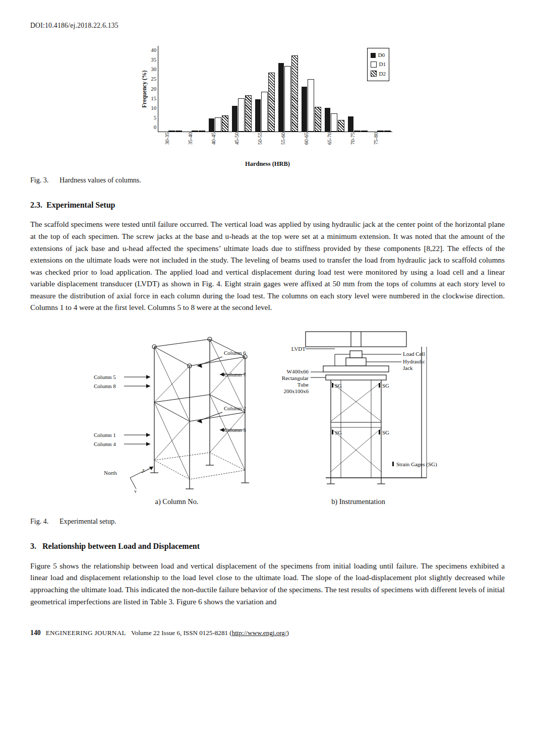DOI:10.4186/ej.2018.22.6.135
Frequency (%)
4035302520151050
D0
D1
D2
30-3535-4040-4545-5050-5555-6060-6565-7070-7575-80
Hardness (HRB)
Fig. 3. Hardness values of columns.
2.3. Experimental Setup
The scaffold specimens were tested until failure occurred. The vertical load was applied by using hydraulic jack at the center point of the horizontal plane at the top of each specimen. The screw jacks at the base and u-heads at the top were set at a minimum extension. It was noted that the amount of the extensions of jack base and u-head affected the specimens’ ultimate loads due to stiffness provided by these components [8,22]. The effects of the extensions on the ultimate loads were not included in the study. The leveling of beams used to transfer the load from hydraulic jack to scaffold columns was checked prior to load application. The applied load and vertical displacement during load test were monitored by using a load cell and a linear variable displacement transducer (LVDT) as shown in Fig. 4. Eight strain gages were affixed at 50 mm from the tops of columns at each story level to measure the distribution of axial force in each column during the load test. The columns on each story level were numbered in the clockwise direction. Columns 1 to 4 were at the first level. Columns 5 to 8 were at the second level.
Column 5 Column 8 Column 1 Column 4 Column 6 Column 7 Column 2 Column 3 North x y
Load Cell Hydraulic Jack LVDT W400x66 Rectangular Tube 200x100x6 SG SG SG SG Strain Gages (SG)
a) Column No.
b) Instrumentation
Fig. 4. Experimental setup.
3. Relationship between Load and Displacement
Figure 5 shows the relationship between load and vertical displacement of the specimens from initial loading until failure. The specimens exhibited a linear load and displacement relationship to the load level close to the ultimate load. The slope of the load-displacement plot slightly decreased while approaching the ultimate load. This indicated the non-ductile failure behavior of the specimens. The test results of specimens with different levels of initial geometrical imperfections are listed in Table 3. Figure 6 shows the variation and
140 ENGINEERING JOURNAL Volume 22 Issue 6, ISSN 0125-8281 (http://www.engj.org/)